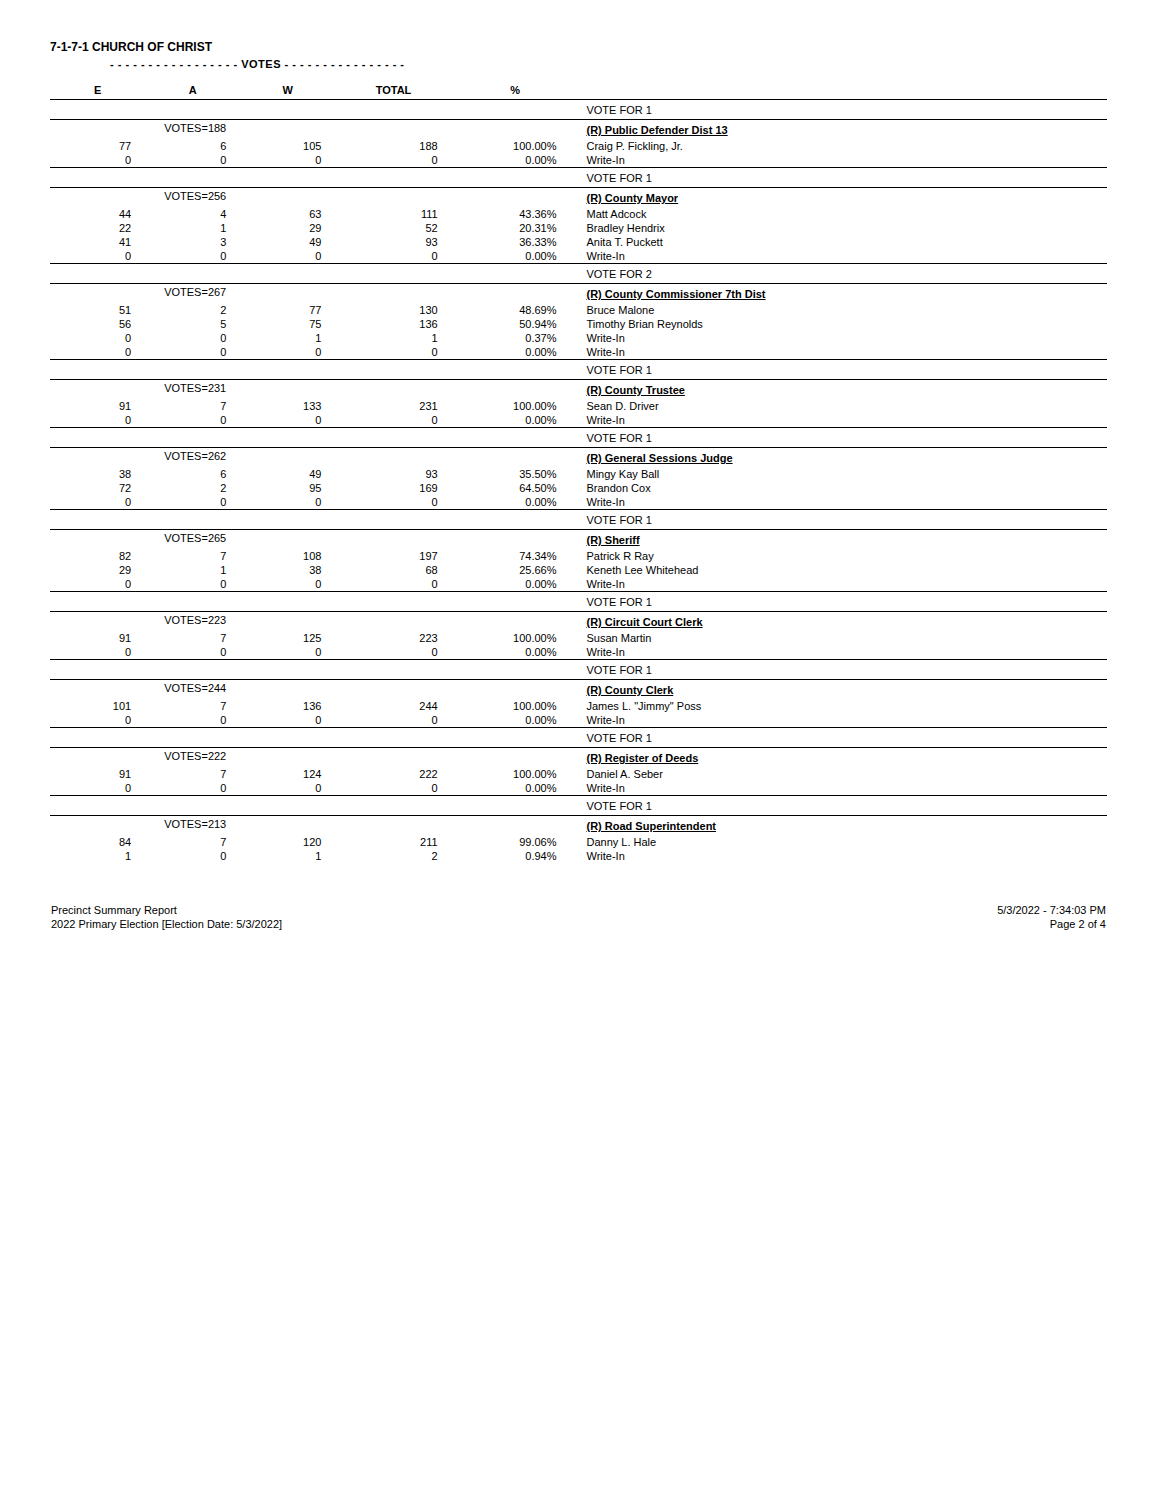7-1-7-1 CHURCH OF CHRIST
- - - - - - - - - - - - - - - - - VOTES - - - - - - - - - - - - - - - -
| E | A | W | TOTAL | % | |
| --- | --- | --- | --- | --- | --- |
| | | | | | VOTE FOR 1 |
| VOTES=188 | | | | (R) Public Defender Dist 13 |
| 77 | 6 | 105 | 188 | 100.00% | Craig P. Fickling, Jr. |
| 0 | 0 | 0 | 0 | 0.00% | Write-In |
| | | | | | VOTE FOR 1 |
| VOTES=256 | | | | (R) County Mayor |
| 44 | 4 | 63 | 111 | 43.36% | Matt Adcock |
| 22 | 1 | 29 | 52 | 20.31% | Bradley Hendrix |
| 41 | 3 | 49 | 93 | 36.33% | Anita T. Puckett |
| 0 | 0 | 0 | 0 | 0.00% | Write-In |
| | | | | | VOTE FOR 2 |
| VOTES=267 | | | | (R) County Commissioner 7th Dist |
| 51 | 2 | 77 | 130 | 48.69% | Bruce Malone |
| 56 | 5 | 75 | 136 | 50.94% | Timothy Brian Reynolds |
| 0 | 0 | 1 | 1 | 0.37% | Write-In |
| 0 | 0 | 0 | 0 | 0.00% | Write-In |
| | | | | | VOTE FOR 1 |
| VOTES=231 | | | | (R) County Trustee |
| 91 | 7 | 133 | 231 | 100.00% | Sean D. Driver |
| 0 | 0 | 0 | 0 | 0.00% | Write-In |
| | | | | | VOTE FOR 1 |
| VOTES=262 | | | | (R) General Sessions Judge |
| 38 | 6 | 49 | 93 | 35.50% | Mingy Kay Ball |
| 72 | 2 | 95 | 169 | 64.50% | Brandon Cox |
| 0 | 0 | 0 | 0 | 0.00% | Write-In |
| | | | | | VOTE FOR 1 |
| VOTES=265 | | | | (R) Sheriff |
| 82 | 7 | 108 | 197 | 74.34% | Patrick R Ray |
| 29 | 1 | 38 | 68 | 25.66% | Keneth Lee Whitehead |
| 0 | 0 | 0 | 0 | 0.00% | Write-In |
| | | | | | VOTE FOR 1 |
| VOTES=223 | | | | (R) Circuit Court Clerk |
| 91 | 7 | 125 | 223 | 100.00% | Susan Martin |
| 0 | 0 | 0 | 0 | 0.00% | Write-In |
| | | | | | VOTE FOR 1 |
| VOTES=244 | | | | (R) County Clerk |
| 101 | 7 | 136 | 244 | 100.00% | James L. "Jimmy" Poss |
| 0 | 0 | 0 | 0 | 0.00% | Write-In |
| | | | | | VOTE FOR 1 |
| VOTES=222 | | | | (R) Register of Deeds |
| 91 | 7 | 124 | 222 | 100.00% | Daniel A. Seber |
| 0 | 0 | 0 | 0 | 0.00% | Write-In |
| | | | | | VOTE FOR 1 |
| VOTES=213 | | | | (R) Road Superintendent |
| 84 | 7 | 120 | 211 | 99.06% | Danny L. Hale |
| 1 | 0 | 1 | 2 | 0.94% | Write-In |
| Precinct Summary Report | 5/3/2022 - 7:34:03 PM |
| 2022 Primary Election [Election Date: 5/3/2022] | Page 2 of 4 |